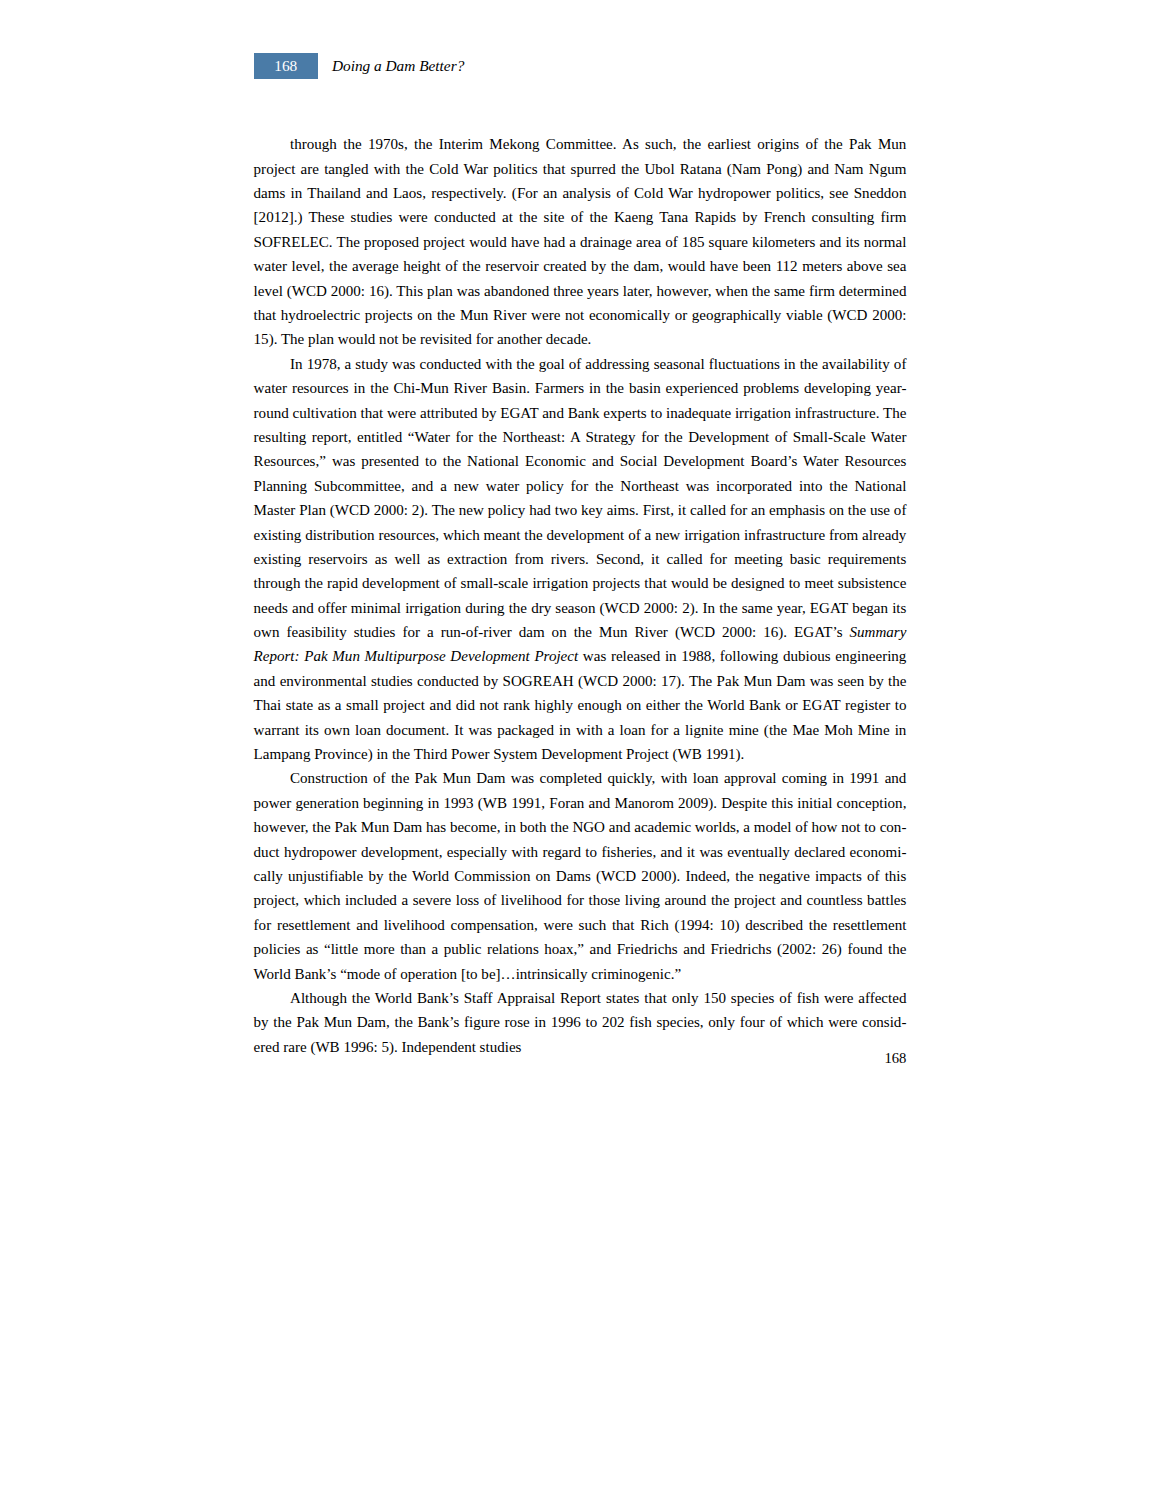168
Doing a Dam Better?
through the 1970s, the Interim Mekong Committee. As such, the earliest origins of the Pak Mun project are tangled with the Cold War politics that spurred the Ubol Ratana (Nam Pong) and Nam Ngum dams in Thailand and Laos, respectively. (For an analysis of Cold War hydropower politics, see Sneddon [2012].) These studies were conducted at the site of the Kaeng Tana Rapids by French consulting firm SOFRELEC. The proposed project would have had a drainage area of 185 square kilometers and its normal water level, the average height of the reservoir created by the dam, would have been 112 meters above sea level (WCD 2000: 16). This plan was abandoned three years later, however, when the same firm determined that hydroelectric projects on the Mun River were not economically or geographically viable (WCD 2000: 15). The plan would not be revisited for another decade.
In 1978, a study was conducted with the goal of addressing seasonal fluctuations in the availability of water resources in the Chi-Mun River Basin. Farmers in the basin experienced problems developing year-round cultivation that were attributed by EGAT and Bank experts to inadequate irrigation infrastructure. The resulting report, entitled “Water for the Northeast: A Strategy for the Development of Small-Scale Water Resources,” was presented to the National Economic and Social Development Board’s Water Resources Planning Subcommittee, and a new water policy for the Northeast was incorporated into the National Master Plan (WCD 2000: 2). The new policy had two key aims. First, it called for an emphasis on the use of existing distribution resources, which meant the development of a new irrigation infrastructure from already existing reservoirs as well as extraction from rivers. Second, it called for meeting basic requirements through the rapid development of small-scale irrigation projects that would be designed to meet subsistence needs and offer minimal irrigation during the dry season (WCD 2000: 2). In the same year, EGAT began its own feasibility studies for a run-of-river dam on the Mun River (WCD 2000: 16). EGAT’s Summary Report: Pak Mun Multipurpose Development Project was released in 1988, following dubious engineering and environmental studies conducted by SOGREAH (WCD 2000: 17). The Pak Mun Dam was seen by the Thai state as a small project and did not rank highly enough on either the World Bank or EGAT register to warrant its own loan document. It was packaged in with a loan for a lignite mine (the Mae Moh Mine in Lampang Province) in the Third Power System Development Project (WB 1991).
Construction of the Pak Mun Dam was completed quickly, with loan approval coming in 1991 and power generation beginning in 1993 (WB 1991, Foran and Manorom 2009). Despite this initial conception, however, the Pak Mun Dam has become, in both the NGO and academic worlds, a model of how not to conduct hydropower development, especially with regard to fisheries, and it was eventually declared economically unjustifiable by the World Commission on Dams (WCD 2000). Indeed, the negative impacts of this project, which included a severe loss of livelihood for those living around the project and countless battles for resettlement and livelihood compensation, were such that Rich (1994: 10) described the resettlement policies as “little more than a public relations hoax,” and Friedrichs and Friedrichs (2002: 26) found the World Bank’s “mode of operation [to be]…intrinsically criminogenic.”
Although the World Bank’s Staff Appraisal Report states that only 150 species of fish were affected by the Pak Mun Dam, the Bank’s figure rose in 1996 to 202 fish species, only four of which were considered rare (WB 1996: 5). Independent studies
168